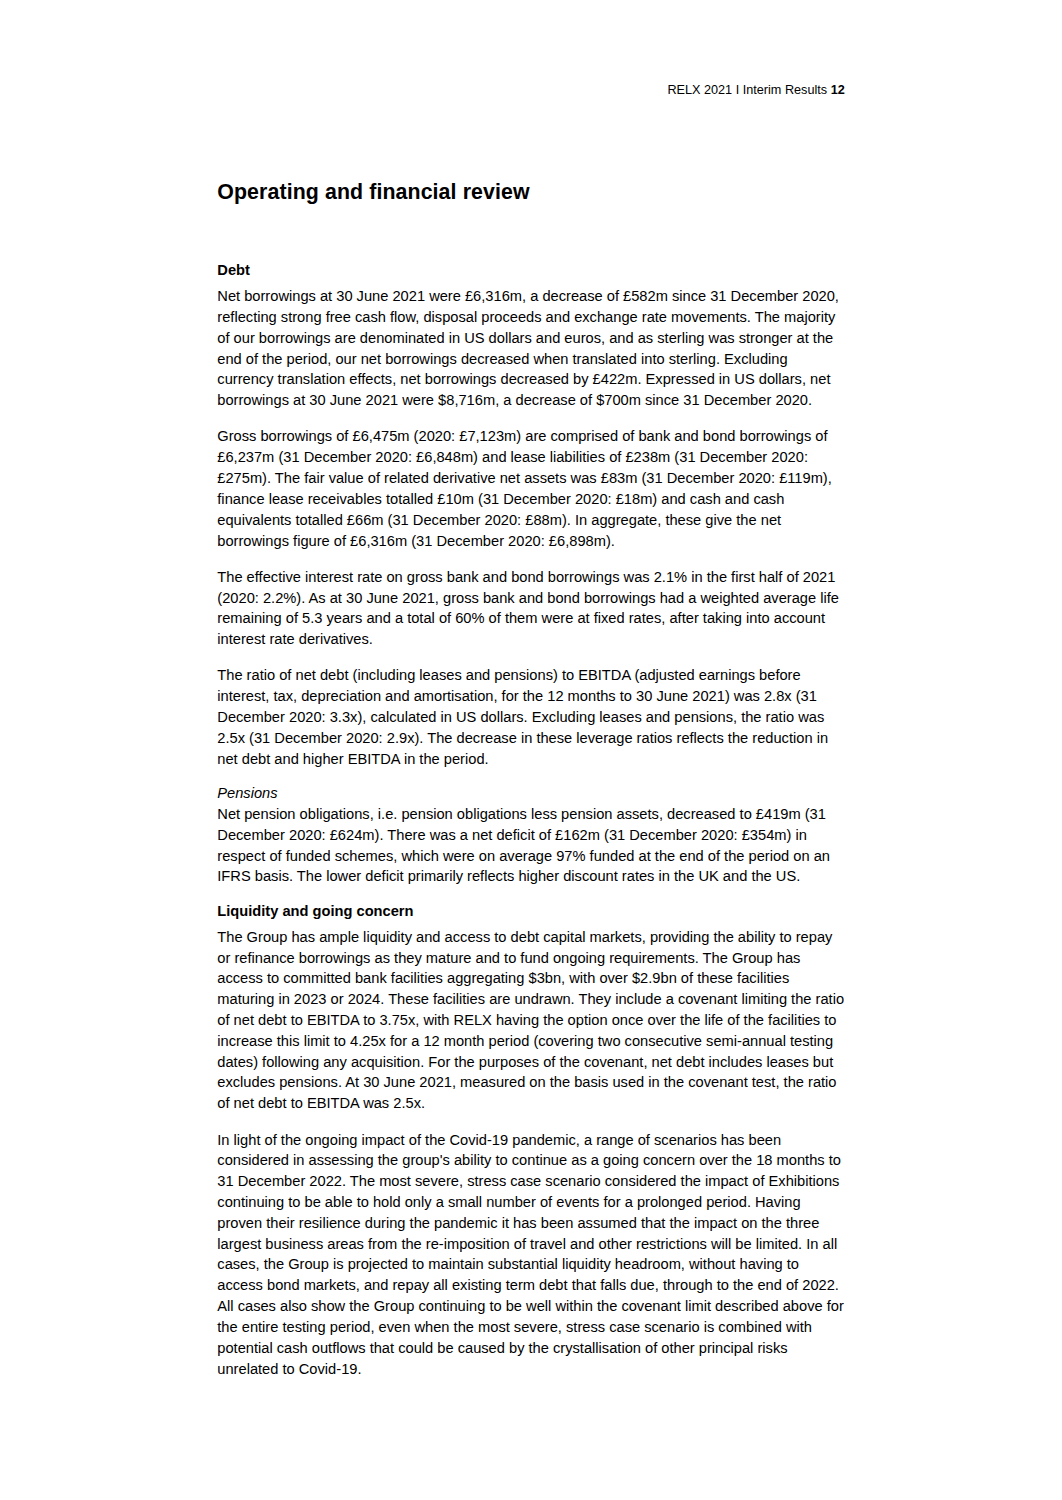RELX 2021 I Interim Results 12
Operating and financial review
Debt
Net borrowings at 30 June 2021 were £6,316m, a decrease of £582m since 31 December 2020, reflecting strong free cash flow, disposal proceeds and exchange rate movements. The majority of our borrowings are denominated in US dollars and euros, and as sterling was stronger at the end of the period, our net borrowings decreased when translated into sterling. Excluding currency translation effects, net borrowings decreased by £422m. Expressed in US dollars, net borrowings at 30 June 2021 were $8,716m, a decrease of $700m since 31 December 2020.
Gross borrowings of £6,475m (2020: £7,123m) are comprised of bank and bond borrowings of £6,237m (31 December 2020: £6,848m) and lease liabilities of £238m (31 December 2020: £275m). The fair value of related derivative net assets was £83m (31 December 2020: £119m), finance lease receivables totalled £10m (31 December 2020: £18m) and cash and cash equivalents totalled £66m (31 December 2020: £88m). In aggregate, these give the net borrowings figure of £6,316m (31 December 2020: £6,898m).
The effective interest rate on gross bank and bond borrowings was 2.1% in the first half of 2021 (2020: 2.2%). As at 30 June 2021, gross bank and bond borrowings had a weighted average life remaining of 5.3 years and a total of 60% of them were at fixed rates, after taking into account interest rate derivatives.
The ratio of net debt (including leases and pensions) to EBITDA (adjusted earnings before interest, tax, depreciation and amortisation, for the 12 months to 30 June 2021) was 2.8x (31 December 2020: 3.3x), calculated in US dollars. Excluding leases and pensions, the ratio was 2.5x (31 December 2020: 2.9x). The decrease in these leverage ratios reflects the reduction in net debt and higher EBITDA in the period.
Pensions
Net pension obligations, i.e. pension obligations less pension assets, decreased to £419m (31 December 2020: £624m). There was a net deficit of £162m (31 December 2020: £354m) in respect of funded schemes, which were on average 97% funded at the end of the period on an IFRS basis. The lower deficit primarily reflects higher discount rates in the UK and the US.
Liquidity and going concern
The Group has ample liquidity and access to debt capital markets, providing the ability to repay or refinance borrowings as they mature and to fund ongoing requirements. The Group has access to committed bank facilities aggregating $3bn, with over $2.9bn of these facilities maturing in 2023 or 2024. These facilities are undrawn. They include a covenant limiting the ratio of net debt to EBITDA to 3.75x, with RELX having the option once over the life of the facilities to increase this limit to 4.25x for a 12 month period (covering two consecutive semi-annual testing dates) following any acquisition. For the purposes of the covenant, net debt includes leases but excludes pensions. At 30 June 2021, measured on the basis used in the covenant test, the ratio of net debt to EBITDA was 2.5x.
In light of the ongoing impact of the Covid-19 pandemic, a range of scenarios has been considered in assessing the group's ability to continue as a going concern over the 18 months to 31 December 2022. The most severe, stress case scenario considered the impact of Exhibitions continuing to be able to hold only a small number of events for a prolonged period. Having proven their resilience during the pandemic it has been assumed that the impact on the three largest business areas from the re-imposition of travel and other restrictions will be limited. In all cases, the Group is projected to maintain substantial liquidity headroom, without having to access bond markets, and repay all existing term debt that falls due, through to the end of 2022. All cases also show the Group continuing to be well within the covenant limit described above for the entire testing period, even when the most severe, stress case scenario is combined with potential cash outflows that could be caused by the crystallisation of other principal risks unrelated to Covid-19.